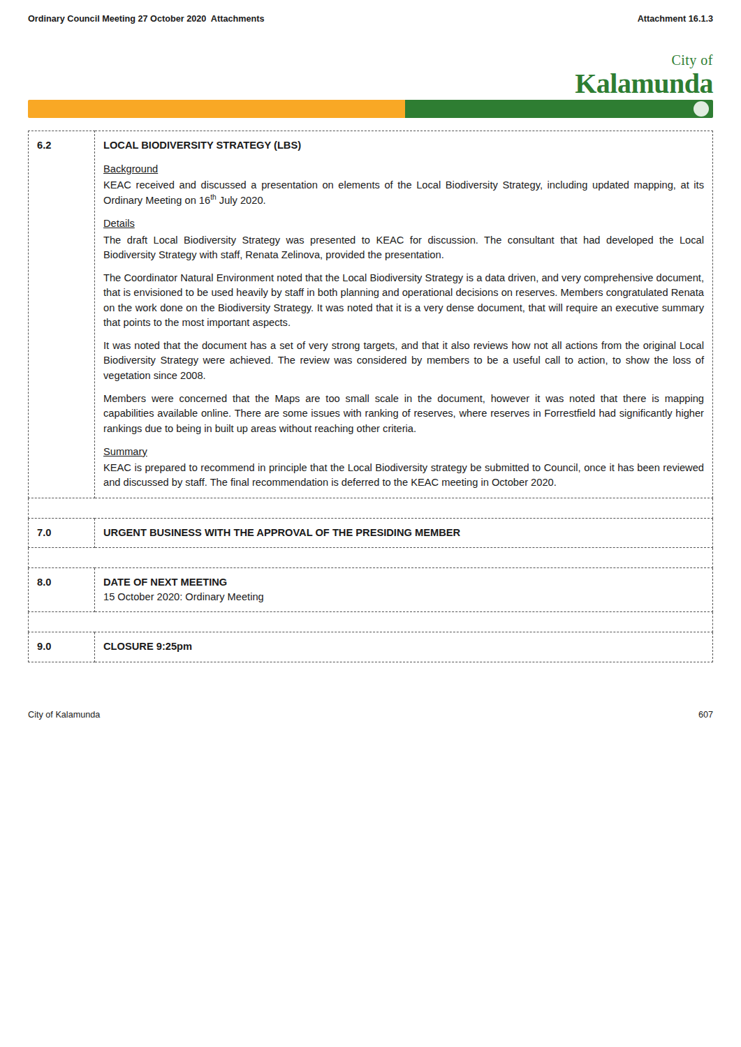Ordinary Council Meeting 27 October 2020 Attachments
Attachment 16.1.3
City of
Kalamunda
| 6.2 | Local Biodiversity Strategy (LBS) Background KEAC received and discussed a presentation on elements of the Local Biodiversity Strategy, including updated mapping, at its Ordinary Meeting on 16 th July 2020. Details The draft Local Biodiversity Strategy was presented to KEAC for discussion. The consultant that had developed the Local Biodiversity Strategy with staff, Renata Zelinova, provided the presentation. The Coordinator Natural Environment noted that the Local Biodiversity Strategy is a data driven, and very comprehensive document, that is envisioned to be used heavily by staff in both planning and operational decisions on reserves. Members congratulated Renata on the work done on the Biodiversity Strategy. It was noted that it is a very dense document, that will require an executive summary that points to the most important aspects. It was noted that the document has a set of very strong targets, and that it also reviews how not all actions from the original Local Biodiversity Strategy were achieved. The review was considered by members to be a useful call to action, to show the loss of vegetation since 2008. Members were concerned that the Maps are too small scale in the document, however it was noted that there is mapping capabilities available online. There are some issues with ranking of reserves, where reserves in Forrestfield had significantly higher rankings due to being in built up areas without reaching other criteria. Summary KEAC is prepared to recommend in principle that the Local Biodiversity strategy be submitted to Council, once it has been reviewed and discussed by staff. The final recommendation is deferred to the KEAC meeting in October 2020. |
| 7.0 | URGENT BUSINESS WITH THE APPROVAL OF THE PRESIDING MEMBER |
| 8.0 | DATE OF NEXT MEETING 15 October 2020: Ordinary Meeting |
| 9.0 | CLOSURE 9:25pm |
City of Kalamunda
607